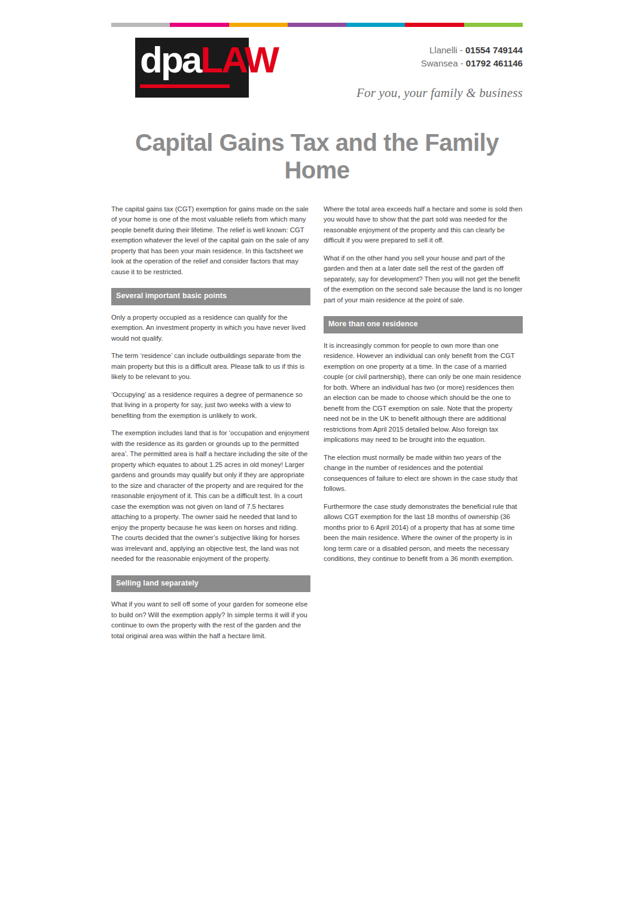dpa LAW
Llanelli - 01554 749144
Swansea - 01792 461146
For you, your family & business
Capital Gains Tax and the Family
Home
The capital gains tax (CGT) exemption for gains made on the sale of your home is one of the most valuable reliefs from which many people benefit during their lifetime. The relief is well known: CGT exemption whatever the level of the capital gain on the sale of any property that has been your main residence. In this factsheet we look at the operation of the relief and consider factors that may cause it to be restricted.
Several important basic points
Only a property occupied as a residence can qualify for the exemption. An investment property in which you have never lived would not qualify.
The term ‘residence’ can include outbuildings separate from the main property but this is a difficult area. Please talk to us if this is likely to be relevant to you.
‘Occupying’ as a residence requires a degree of permanence so that living in a property for say, just two weeks with a view to benefiting from the exemption is unlikely to work.
The exemption includes land that is for ‘occupation and enjoyment with the residence as its garden or grounds up to the permitted area’. The permitted area is half a hectare including the site of the property which equates to about 1.25 acres in old money! Larger gardens and grounds may qualify but only if they are appropriate to the size and character of the property and are required for the reasonable enjoyment of it. This can be a difficult test. In a court case the exemption was not given on land of 7.5 hectares attaching to a property. The owner said he needed that land to enjoy the property because he was keen on horses and riding. The courts decided that the owner’s subjective liking for horses was irrelevant and, applying an objective test, the land was not needed for the reasonable enjoyment of the property.
Selling land separately
What if you want to sell off some of your garden for someone else to build on? Will the exemption apply? In simple terms it will if you continue to own the property with the rest of the garden and the total original area was within the half a hectare limit.
Where the total area exceeds half a hectare and some is sold then you would have to show that the part sold was needed for the reasonable enjoyment of the property and this can clearly be difficult if you were prepared to sell it off.
What if on the other hand you sell your house and part of the garden and then at a later date sell the rest of the garden off separately, say for development? Then you will not get the benefit of the exemption on the second sale because the land is no longer part of your main residence at the point of sale.
More than one residence
It is increasingly common for people to own more than one residence. However an individual can only benefit from the CGT exemption on one property at a time. In the case of a married couple (or civil partnership), there can only be one main residence for both. Where an individual has two (or more) residences then an election can be made to choose which should be the one to benefit from the CGT exemption on sale. Note that the property need not be in the UK to benefit although there are additional restrictions from April 2015 detailed below. Also foreign tax implications may need to be brought into the equation.
The election must normally be made within two years of the change in the number of residences and the potential consequences of failure to elect are shown in the case study that follows.
Furthermore the case study demonstrates the beneficial rule that allows CGT exemption for the last 18 months of ownership (36 months prior to 6 April 2014) of a property that has at some time been the main residence. Where the owner of the property is in long term care or a disabled person, and meets the necessary conditions, they continue to benefit from a 36 month exemption.